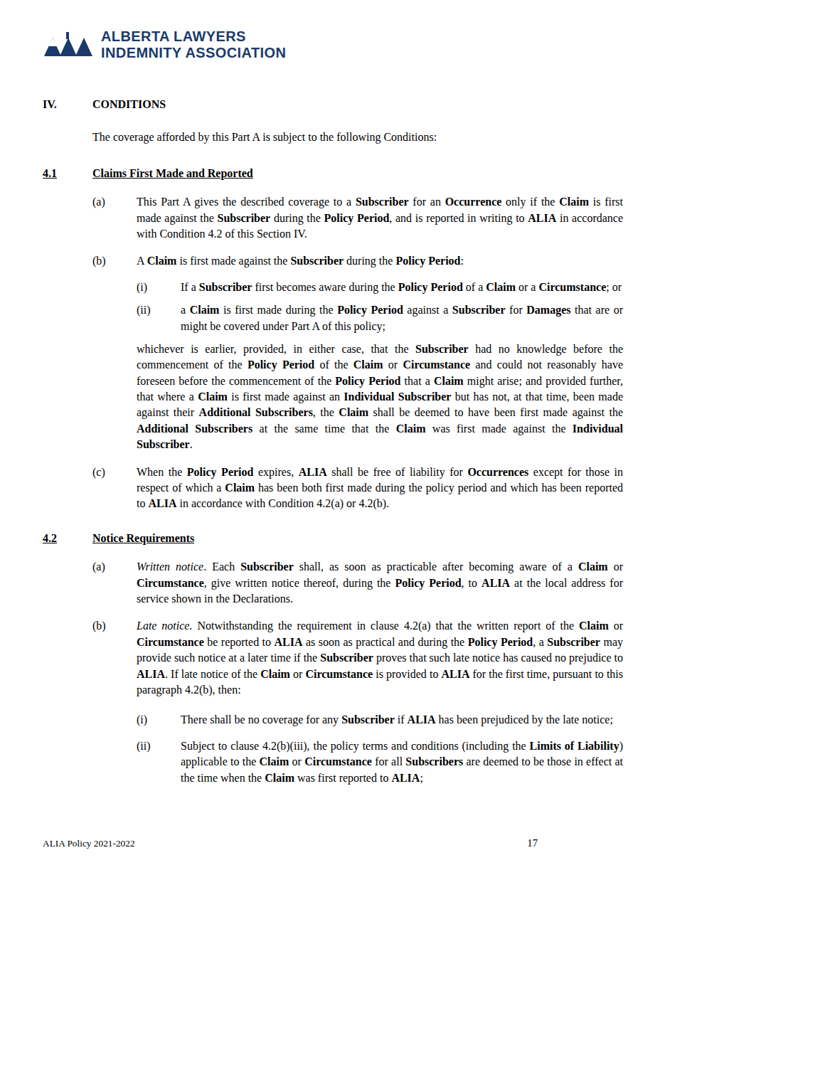ALBERTA LAWYERS
INDEMNITY ASSOCIATION
IV. CONDITIONS
The coverage afforded by this Part A is subject to the following Conditions:
4.1 Claims First Made and Reported
(a) This Part A gives the described coverage to a Subscriber for an Occurrence only if the Claim is first made against the Subscriber during the Policy Period, and is reported in writing to ALIA in accordance with Condition 4.2 of this Section IV.
(b) A Claim is first made against the Subscriber during the Policy Period:
(i) If a Subscriber first becomes aware during the Policy Period of a Claim or a Circumstance; or
(ii) a Claim is first made during the Policy Period against a Subscriber for Damages that are or might be covered under Part A of this policy;
whichever is earlier, provided, in either case, that the Subscriber had no knowledge before the commencement of the Policy Period of the Claim or Circumstance and could not reasonably have foreseen before the commencement of the Policy Period that a Claim might arise; and provided further, that where a Claim is first made against an Individual Subscriber but has not, at that time, been made against their Additional Subscribers, the Claim shall be deemed to have been first made against the Additional Subscribers at the same time that the Claim was first made against the Individual Subscriber.
(c) When the Policy Period expires, ALIA shall be free of liability for Occurrences except for those in respect of which a Claim has been both first made during the policy period and which has been reported to ALIA in accordance with Condition 4.2(a) or 4.2(b).
4.2 Notice Requirements
(a) Written notice. Each Subscriber shall, as soon as practicable after becoming aware of a Claim or Circumstance, give written notice thereof, during the Policy Period, to ALIA at the local address for service shown in the Declarations.
(b) Late notice. Notwithstanding the requirement in clause 4.2(a) that the written report of the Claim or Circumstance be reported to ALIA as soon as practical and during the Policy Period, a Subscriber may provide such notice at a later time if the Subscriber proves that such late notice has caused no prejudice to ALIA. If late notice of the Claim or Circumstance is provided to ALIA for the first time, pursuant to this paragraph 4.2(b), then:
(i) There shall be no coverage for any Subscriber if ALIA has been prejudiced by the late notice;
(ii) Subject to clause 4.2(b)(iii), the policy terms and conditions (including the Limits of Liability) applicable to the Claim or Circumstance for all Subscribers are deemed to be those in effect at the time when the Claim was first reported to ALIA;
ALIA Policy 2021-2022
17